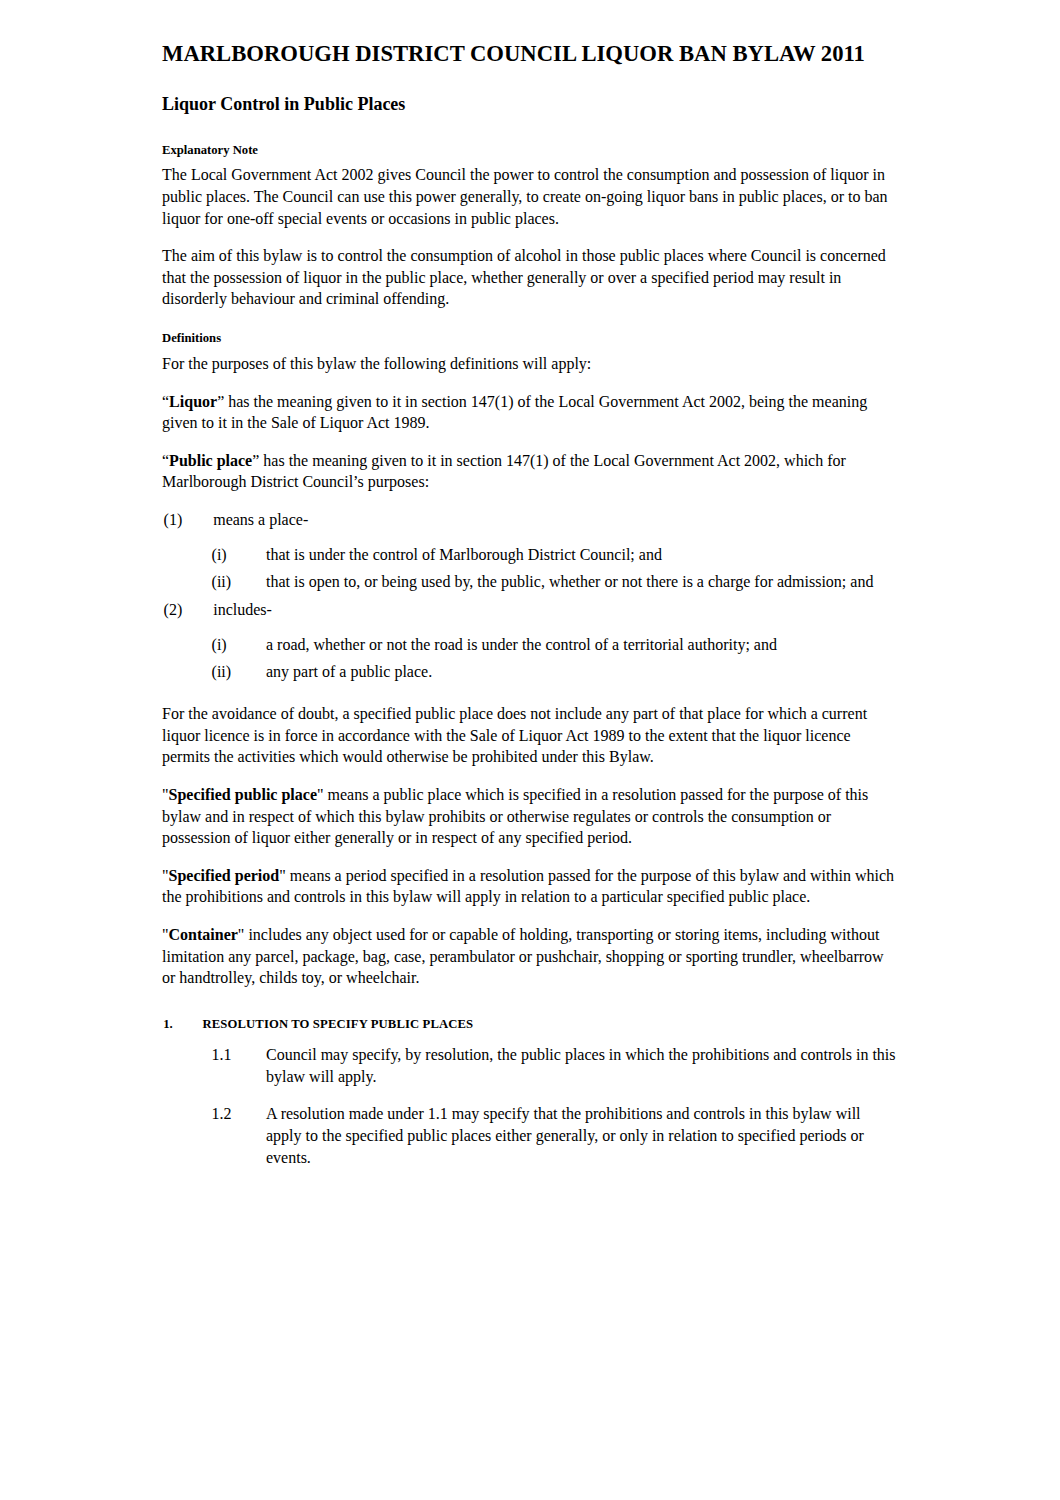MARLBOROUGH DISTRICT COUNCIL LIQUOR BAN BYLAW 2011
Liquor Control in Public Places
Explanatory Note
The Local Government Act 2002 gives Council the power to control the consumption and possession of liquor in public places. The Council can use this power generally, to create on-going liquor bans in public places, or to ban liquor for one-off special events or occasions in public places.
The aim of this bylaw is to control the consumption of alcohol in those public places where Council is concerned that the possession of liquor in the public place, whether generally or over a specified period may result in disorderly behaviour and criminal offending.
Definitions
For the purposes of this bylaw the following definitions will apply:
“Liquor” has the meaning given to it in section 147(1) of the Local Government Act 2002, being the meaning given to it in the Sale of Liquor Act 1989.
“Public place” has the meaning given to it in section 147(1) of the Local Government Act 2002, which for Marlborough District Council’s purposes:
(1)
means a place-
(i)
that is under the control of Marlborough District Council; and
(ii)
that is open to, or being used by, the public, whether or not there is a charge for admission; and
(2)
includes-
(i)
a road, whether or not the road is under the control of a territorial authority; and
(ii)
any part of a public place.
For the avoidance of doubt, a specified public place does not include any part of that place for which a current liquor licence is in force in accordance with the Sale of Liquor Act 1989 to the extent that the liquor licence permits the activities which would otherwise be prohibited under this Bylaw.
"Specified public place" means a public place which is specified in a resolution passed for the purpose of this bylaw and in respect of which this bylaw prohibits or otherwise regulates or controls the consumption or possession of liquor either generally or in respect of any specified period.
"Specified period" means a period specified in a resolution passed for the purpose of this bylaw and within which the prohibitions and controls in this bylaw will apply in relation to a particular specified public place.
"Container" includes any object used for or capable of holding, transporting or storing items, including without limitation any parcel, package, bag, case, perambulator or pushchair, shopping or sporting trundler, wheelbarrow or handtrolley, childs toy, or wheelchair.
1.
RESOLUTION TO SPECIFY PUBLIC PLACES
1.1
Council may specify, by resolution, the public places in which the prohibitions and controls in this bylaw will apply.
1.2
A resolution made under 1.1 may specify that the prohibitions and controls in this bylaw will apply to the specified public places either generally, or only in relation to specified periods or events.